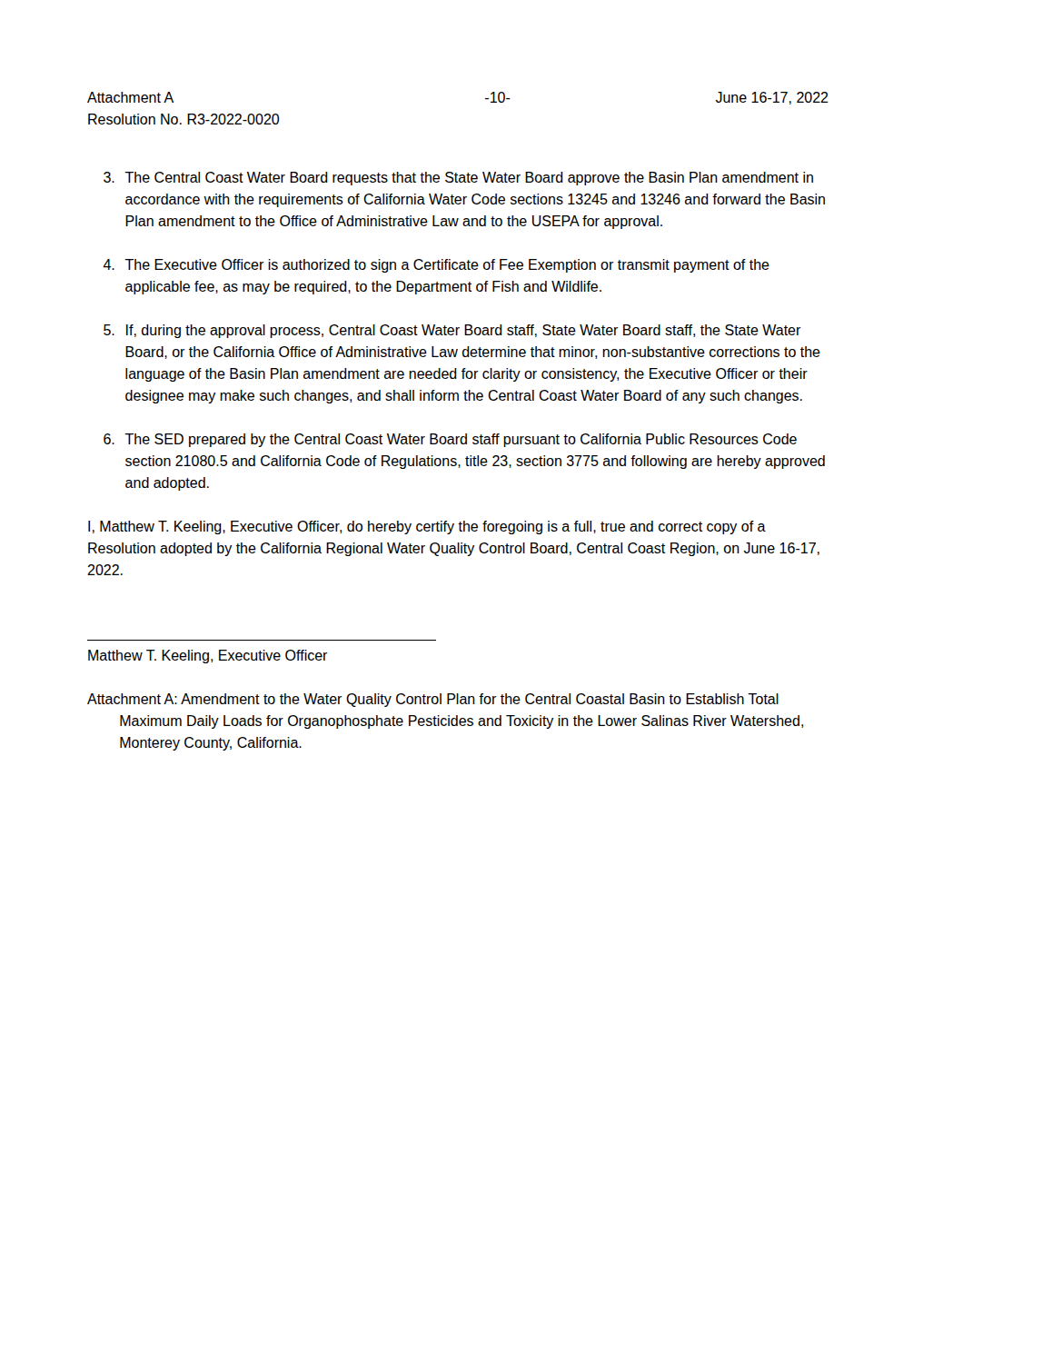Attachment A
Resolution No. R3-2022-0020
-10-
June 16-17, 2022
The Central Coast Water Board requests that the State Water Board approve the Basin Plan amendment in accordance with the requirements of California Water Code sections 13245 and 13246 and forward the Basin Plan amendment to the Office of Administrative Law and to the USEPA for approval.
The Executive Officer is authorized to sign a Certificate of Fee Exemption or transmit payment of the applicable fee, as may be required, to the Department of Fish and Wildlife.
If, during the approval process, Central Coast Water Board staff, State Water Board staff, the State Water Board, or the California Office of Administrative Law determine that minor, non-substantive corrections to the language of the Basin Plan amendment are needed for clarity or consistency, the Executive Officer or their designee may make such changes, and shall inform the Central Coast Water Board of any such changes.
The SED prepared by the Central Coast Water Board staff pursuant to California Public Resources Code section 21080.5 and California Code of Regulations, title 23, section 3775 and following are hereby approved and adopted.
I, Matthew T. Keeling, Executive Officer, do hereby certify the foregoing is a full, true and correct copy of a Resolution adopted by the California Regional Water Quality Control Board, Central Coast Region, on June 16-17, 2022.
Matthew T. Keeling, Executive Officer
Attachment A: Amendment to the Water Quality Control Plan for the Central Coastal Basin to Establish Total Maximum Daily Loads for Organophosphate Pesticides and Toxicity in the Lower Salinas River Watershed, Monterey County, California.